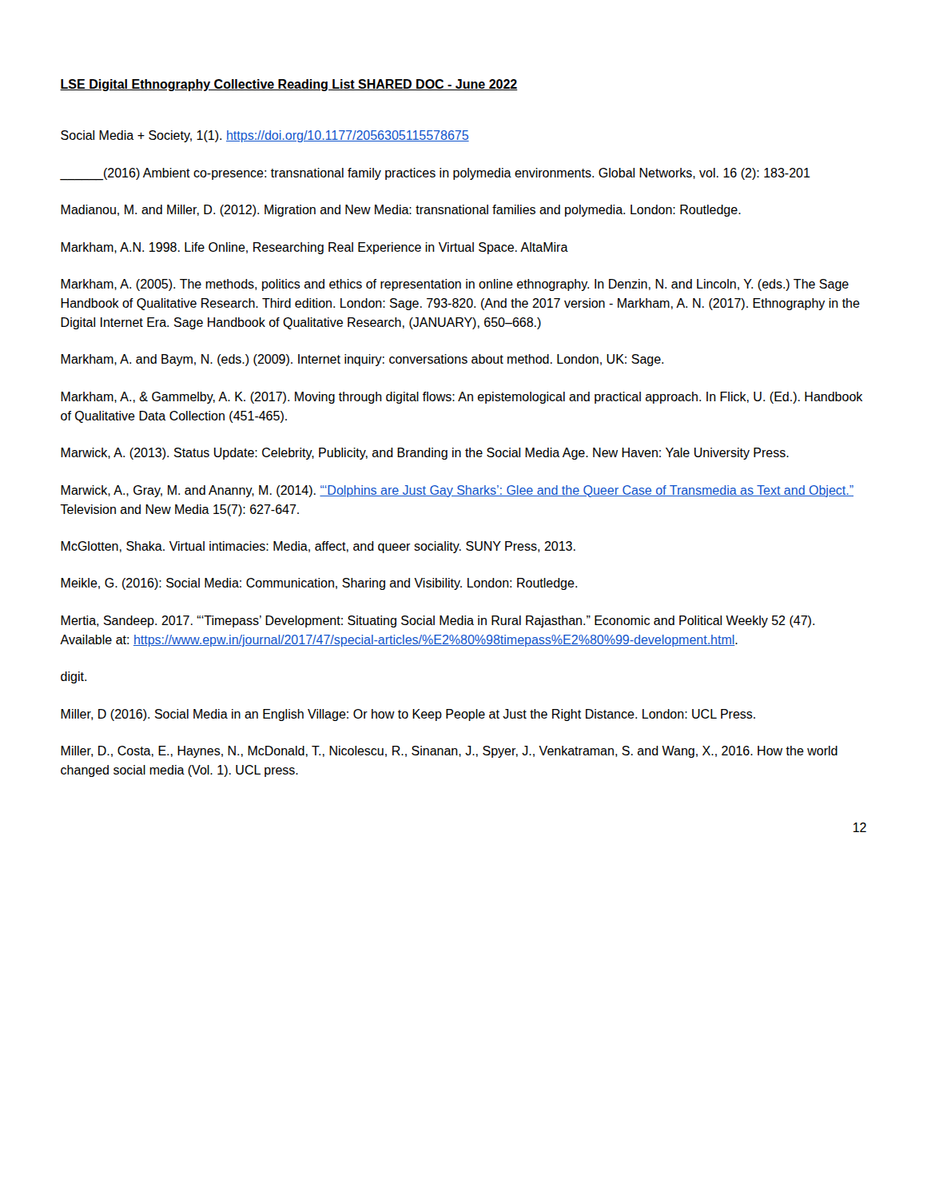LSE Digital Ethnography Collective Reading List SHARED DOC - June 2022
Social Media + Society, 1(1). https://doi.org/10.1177/2056305115578675
______(2016) Ambient co-presence: transnational family practices in polymedia environments. Global Networks, vol. 16 (2): 183-201
Madianou, M. and Miller, D. (2012). Migration and New Media: transnational families and polymedia. London: Routledge.
Markham, A.N. 1998. Life Online, Researching Real Experience in Virtual Space. AltaMira
Markham, A. (2005). The methods, politics and ethics of representation in online ethnography. In Denzin, N. and Lincoln, Y. (eds.) The Sage Handbook of Qualitative Research. Third edition. London: Sage. 793-820. (And the 2017 version - Markham, A. N. (2017). Ethnography in the Digital Internet Era. Sage Handbook of Qualitative Research, (JANUARY), 650–668.)
Markham, A. and Baym, N. (eds.) (2009). Internet inquiry: conversations about method. London, UK: Sage.
Markham, A., & Gammelby, A. K. (2017). Moving through digital flows: An epistemological and practical approach. In Flick, U. (Ed.). Handbook of Qualitative Data Collection (451-465).
Marwick, A. (2013). Status Update: Celebrity, Publicity, and Branding in the Social Media Age. New Haven: Yale University Press.
Marwick, A., Gray, M. and Ananny, M. (2014). “‘Dolphins are Just Gay Sharks’: Glee and the Queer Case of Transmedia as Text and Object.” Television and New Media 15(7): 627-647.
McGlotten, Shaka. Virtual intimacies: Media, affect, and queer sociality. SUNY Press, 2013.
Meikle, G. (2016): Social Media: Communication, Sharing and Visibility. London: Routledge.
Mertia, Sandeep. 2017. “‘Timepass’ Development: Situating Social Media in Rural Rajasthan.” Economic and Political Weekly 52 (47). Available at: https://www.epw.in/journal/2017/47/special-articles/%E2%80%98timepass%E2%80%99-development.html.
digit.
Miller, D (2016). Social Media in an English Village: Or how to Keep People at Just the Right Distance. London: UCL Press.
Miller, D., Costa, E., Haynes, N., McDonald, T., Nicolescu, R., Sinanan, J., Spyer, J., Venkatraman, S. and Wang, X., 2016. How the world changed social media (Vol. 1). UCL press.
12